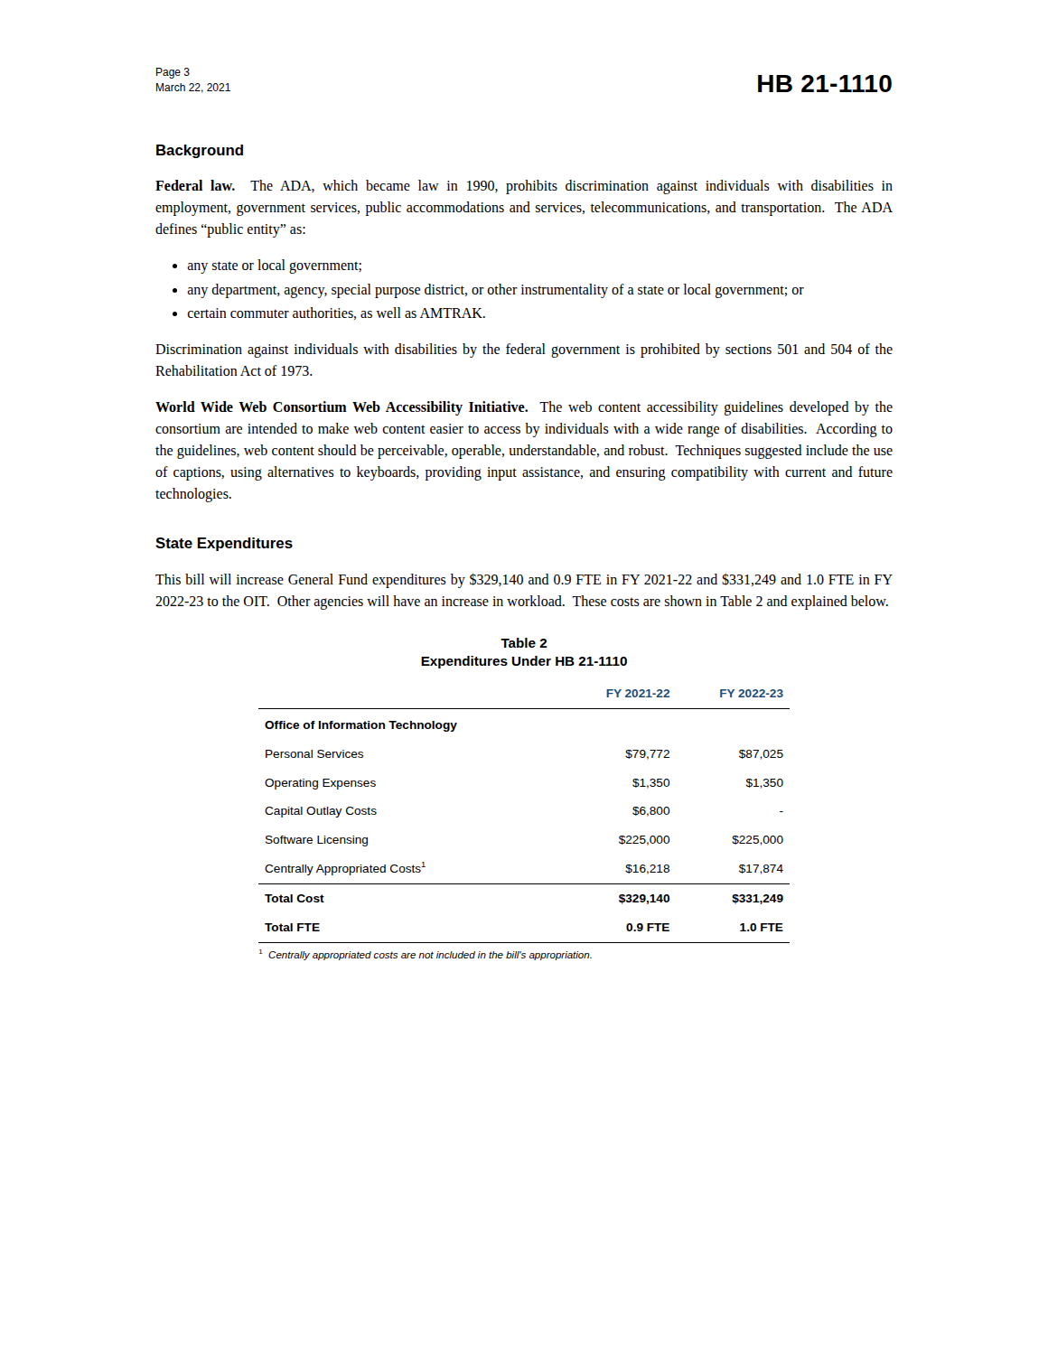Page 3
March 22, 2021
HB 21-1110
Background
Federal law. The ADA, which became law in 1990, prohibits discrimination against individuals with disabilities in employment, government services, public accommodations and services, telecommunications, and transportation. The ADA defines “public entity” as:
any state or local government;
any department, agency, special purpose district, or other instrumentality of a state or local government; or
certain commuter authorities, as well as AMTRAK.
Discrimination against individuals with disabilities by the federal government is prohibited by sections 501 and 504 of the Rehabilitation Act of 1973.
World Wide Web Consortium Web Accessibility Initiative. The web content accessibility guidelines developed by the consortium are intended to make web content easier to access by individuals with a wide range of disabilities. According to the guidelines, web content should be perceivable, operable, understandable, and robust. Techniques suggested include the use of captions, using alternatives to keyboards, providing input assistance, and ensuring compatibility with current and future technologies.
State Expenditures
This bill will increase General Fund expenditures by $329,140 and 0.9 FTE in FY 2021-22 and $331,249 and 1.0 FTE in FY 2022-23 to the OIT. Other agencies will have an increase in workload. These costs are shown in Table 2 and explained below.
Table 2
Expenditures Under HB 21-1110
| | FY 2021-22 | FY 2022-23 |
| --- | --- | --- |
| Office of Information Technology | | |
| Personal Services | $79,772 | $87,025 |
| Operating Expenses | $1,350 | $1,350 |
| Capital Outlay Costs | $6,800 | - |
| Software Licensing | $225,000 | $225,000 |
| Centrally Appropriated Costs 1 | $16,218 | $17,874 |
| Total Cost | $329,140 | $331,249 |
| Total FTE | 0.9 FTE | 1.0 FTE |
1 Centrally appropriated costs are not included in the bill's appropriation.